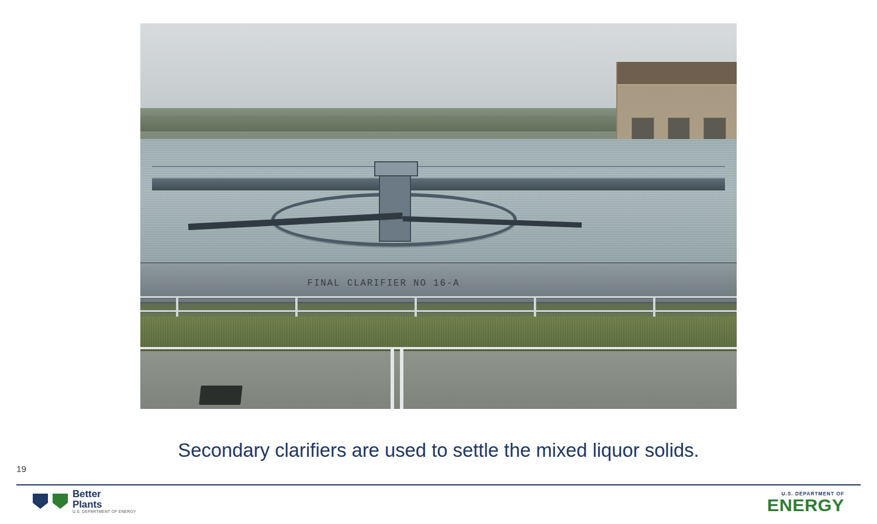FINAL CLARIFIER NO 16-A
Secondary clarifiers are used to settle the mixed liquor solids.
19
Better
Plants
U.S. Department of Energy
U.S. Department of
ENERGY